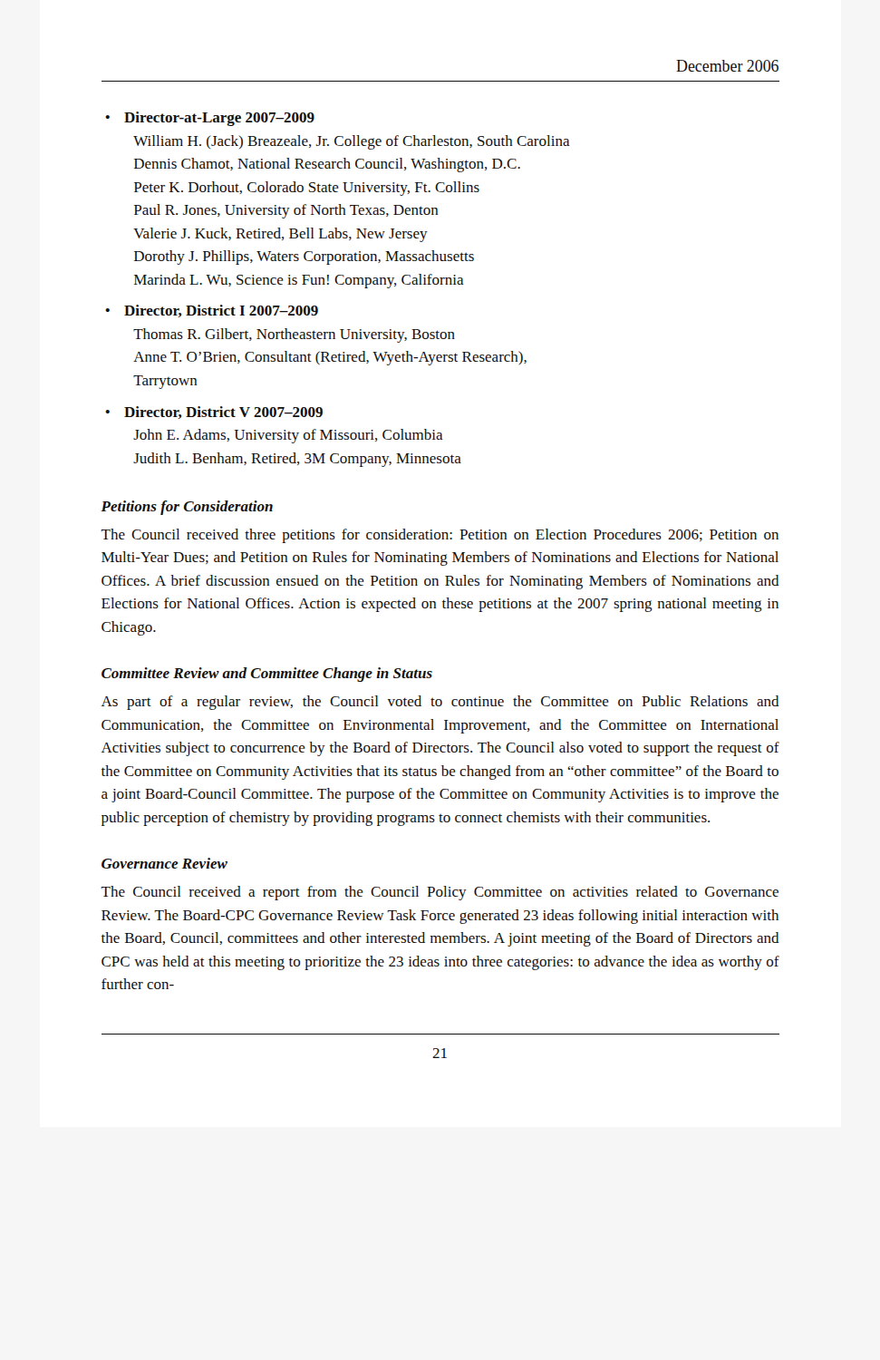December 2006
Director-at-Large 2007–2009 William H. (Jack) Breazeale, Jr. College of Charleston, South Carolina Dennis Chamot, National Research Council, Washington, D.C. Peter K. Dorhout, Colorado State University, Ft. Collins Paul R. Jones, University of North Texas, Denton Valerie J. Kuck, Retired, Bell Labs, New Jersey Dorothy J. Phillips, Waters Corporation, Massachusetts Marinda L. Wu, Science is Fun! Company, California
Director, District I 2007–2009 Thomas R. Gilbert, Northeastern University, Boston Anne T. O’Brien, Consultant (Retired, Wyeth-Ayerst Research), Tarrytown
Director, District V 2007–2009 John E. Adams, University of Missouri, Columbia Judith L. Benham, Retired, 3M Company, Minnesota
Petitions for Consideration
The Council received three petitions for consideration: Petition on Election Procedures 2006; Petition on Multi-Year Dues; and Petition on Rules for Nominating Members of Nominations and Elections for National Offices. A brief discussion ensued on the Petition on Rules for Nominating Members of Nominations and Elections for National Offices. Action is expected on these petitions at the 2007 spring national meeting in Chicago.
Committee Review and Committee Change in Status
As part of a regular review, the Council voted to continue the Committee on Public Relations and Communication, the Committee on Environmental Improvement, and the Committee on International Activities subject to concurrence by the Board of Directors. The Council also voted to support the request of the Committee on Community Activities that its status be changed from an “other committee” of the Board to a joint Board-Council Committee. The purpose of the Committee on Community Activities is to improve the public perception of chemistry by providing programs to connect chemists with their communities.
Governance Review
The Council received a report from the Council Policy Committee on activities related to Governance Review. The Board-CPC Governance Review Task Force generated 23 ideas following initial interaction with the Board, Council, committees and other interested members. A joint meeting of the Board of Directors and CPC was held at this meeting to prioritize the 23 ideas into three categories: to advance the idea as worthy of further con-
21